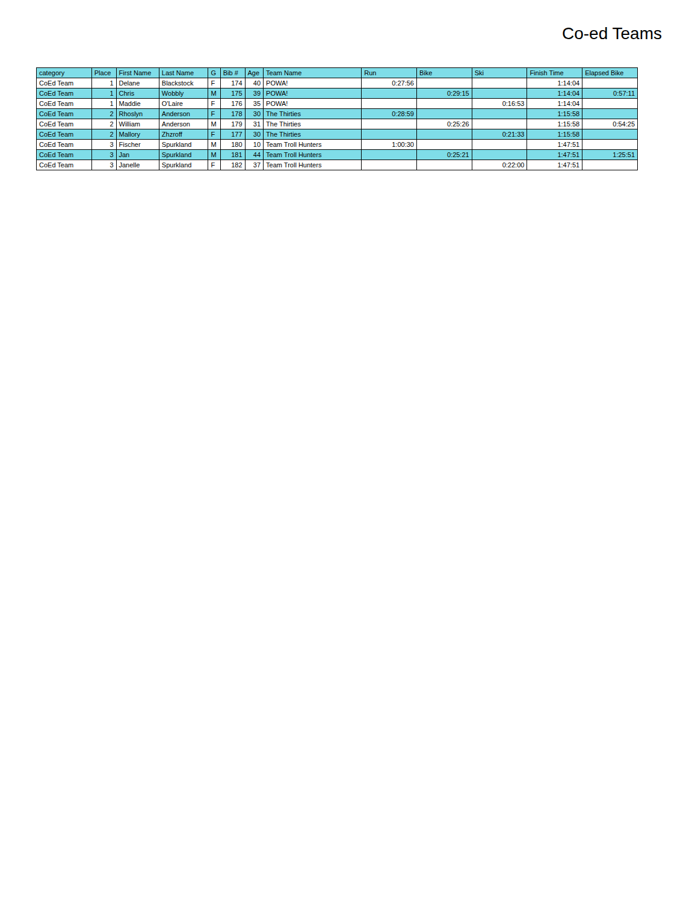Co-ed Teams
| category | Place | First Name | Last Name | G | Bib # | Age | Team Name | Run | Bike | Ski | Finish Time | Elapsed Bike |
| --- | --- | --- | --- | --- | --- | --- | --- | --- | --- | --- | --- | --- |
| CoEd Team | 1 | Delane | Blackstock | F | 174 | 40 | POWA! | 0:27:56 | | | 1:14:04 | |
| CoEd Team | 1 | Chris | Wobbly | M | 175 | 39 | POWA! | | 0:29:15 | | 1:14:04 | 0:57:11 |
| CoEd Team | 1 | Maddie | O'Laire | F | 176 | 35 | POWA! | | | 0:16:53 | 1:14:04 | |
| CoEd Team | 2 | Rhoslyn | Anderson | F | 178 | 30 | The Thirties | 0:28:59 | | | 1:15:58 | |
| CoEd Team | 2 | William | Anderson | M | 179 | 31 | The Thirties | | 0:25:26 | | 1:15:58 | 0:54:25 |
| CoEd Team | 2 | Mallory | Zhzroff | F | 177 | 30 | The Thirties | | | 0:21:33 | 1:15:58 | |
| CoEd Team | 3 | Fischer | Spurkland | M | 180 | 10 | Team Troll Hunters | 1:00:30 | | | 1:47:51 | |
| CoEd Team | 3 | Jan | Spurkland | M | 181 | 44 | Team Troll Hunters | | 0:25:21 | | 1:47:51 | 1:25:51 |
| CoEd Team | 3 | Janelle | Spurkland | F | 182 | 37 | Team Troll Hunters | | | 0:22:00 | 1:47:51 | |